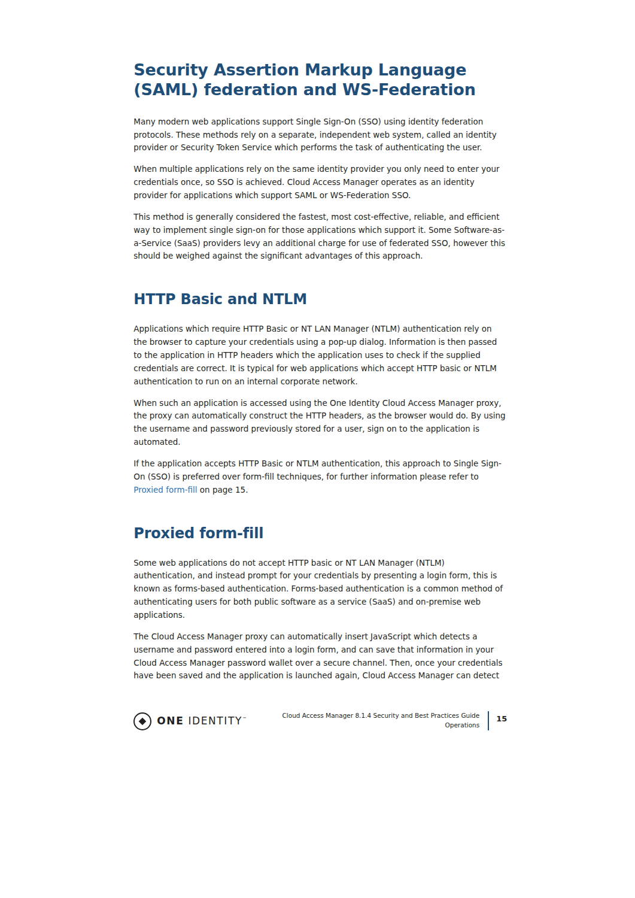Security Assertion Markup Language (SAML) federation and WS-Federation
Many modern web applications support Single Sign-On (SSO) using identity federation protocols. These methods rely on a separate, independent web system, called an identity provider or Security Token Service which performs the task of authenticating the user.
When multiple applications rely on the same identity provider you only need to enter your credentials once, so SSO is achieved. Cloud Access Manager operates as an identity provider for applications which support SAML or WS-Federation SSO.
This method is generally considered the fastest, most cost-effective, reliable, and efficient way to implement single sign-on for those applications which support it. Some Software-as-a-Service (SaaS) providers levy an additional charge for use of federated SSO, however this should be weighed against the significant advantages of this approach.
HTTP Basic and NTLM
Applications which require HTTP Basic or NT LAN Manager (NTLM) authentication rely on the browser to capture your credentials using a pop-up dialog. Information is then passed to the application in HTTP headers which the application uses to check if the supplied credentials are correct. It is typical for web applications which accept HTTP basic or NTLM authentication to run on an internal corporate network.
When such an application is accessed using the One Identity Cloud Access Manager proxy, the proxy can automatically construct the HTTP headers, as the browser would do. By using the username and password previously stored for a user, sign on to the application is automated.
If the application accepts HTTP Basic or NTLM authentication, this approach to Single Sign-On (SSO) is preferred over form-fill techniques, for further information please refer to Proxied form-fill on page 15.
Proxied form-fill
Some web applications do not accept HTTP basic or NT LAN Manager (NTLM) authentication, and instead prompt for your credentials by presenting a login form, this is known as forms-based authentication. Forms-based authentication is a common method of authenticating users for both public software as a service (SaaS) and on-premise web applications.
The Cloud Access Manager proxy can automatically insert JavaScript which detects a username and password entered into a login form, and can save that information in your Cloud Access Manager password wallet over a secure channel. Then, once your credentials have been saved and the application is launched again, Cloud Access Manager can detect
ONE IDENTITY™
Cloud Access Manager 8.1.4 Security and Best Practices Guide
Operations
15